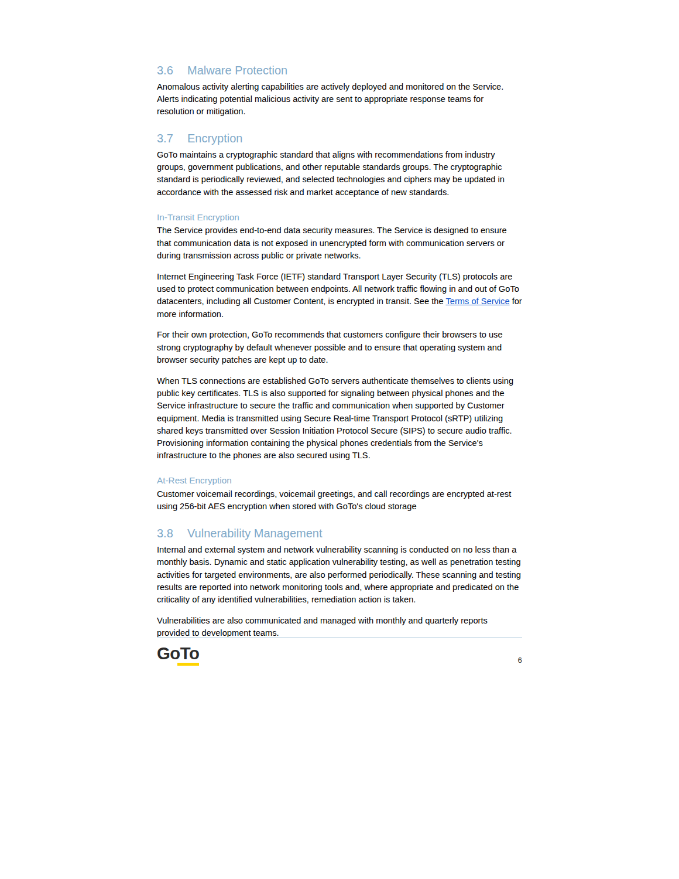3.6 Malware Protection
Anomalous activity alerting capabilities are actively deployed and monitored on the Service. Alerts indicating potential malicious activity are sent to appropriate response teams for resolution or mitigation.
3.7 Encryption
GoTo maintains a cryptographic standard that aligns with recommendations from industry groups, government publications, and other reputable standards groups. The cryptographic standard is periodically reviewed, and selected technologies and ciphers may be updated in accordance with the assessed risk and market acceptance of new standards.
In-Transit Encryption
The Service provides end-to-end data security measures. The Service is designed to ensure that communication data is not exposed in unencrypted form with communication servers or during transmission across public or private networks.
Internet Engineering Task Force (IETF) standard Transport Layer Security (TLS) protocols are used to protect communication between endpoints. All network traffic flowing in and out of GoTo datacenters, including all Customer Content, is encrypted in transit. See the Terms of Service for more information.
For their own protection, GoTo recommends that customers configure their browsers to use strong cryptography by default whenever possible and to ensure that operating system and browser security patches are kept up to date.
When TLS connections are established GoTo servers authenticate themselves to clients using public key certificates. TLS is also supported for signaling between physical phones and the Service infrastructure to secure the traffic and communication when supported by Customer equipment. Media is transmitted using Secure Real-time Transport Protocol (sRTP) utilizing shared keys transmitted over Session Initiation Protocol Secure (SIPS) to secure audio traffic. Provisioning information containing the physical phones credentials from the Service's infrastructure to the phones are also secured using TLS.
At-Rest Encryption
Customer voicemail recordings, voicemail greetings, and call recordings are encrypted at-rest using 256-bit AES encryption when stored with GoTo's cloud storage
3.8 Vulnerability Management
Internal and external system and network vulnerability scanning is conducted on no less than a monthly basis. Dynamic and static application vulnerability testing, as well as penetration testing activities for targeted environments, are also performed periodically. These scanning and testing results are reported into network monitoring tools and, where appropriate and predicated on the criticality of any identified vulnerabilities, remediation action is taken.
Vulnerabilities are also communicated and managed with monthly and quarterly reports provided to development teams.
GoTo
6